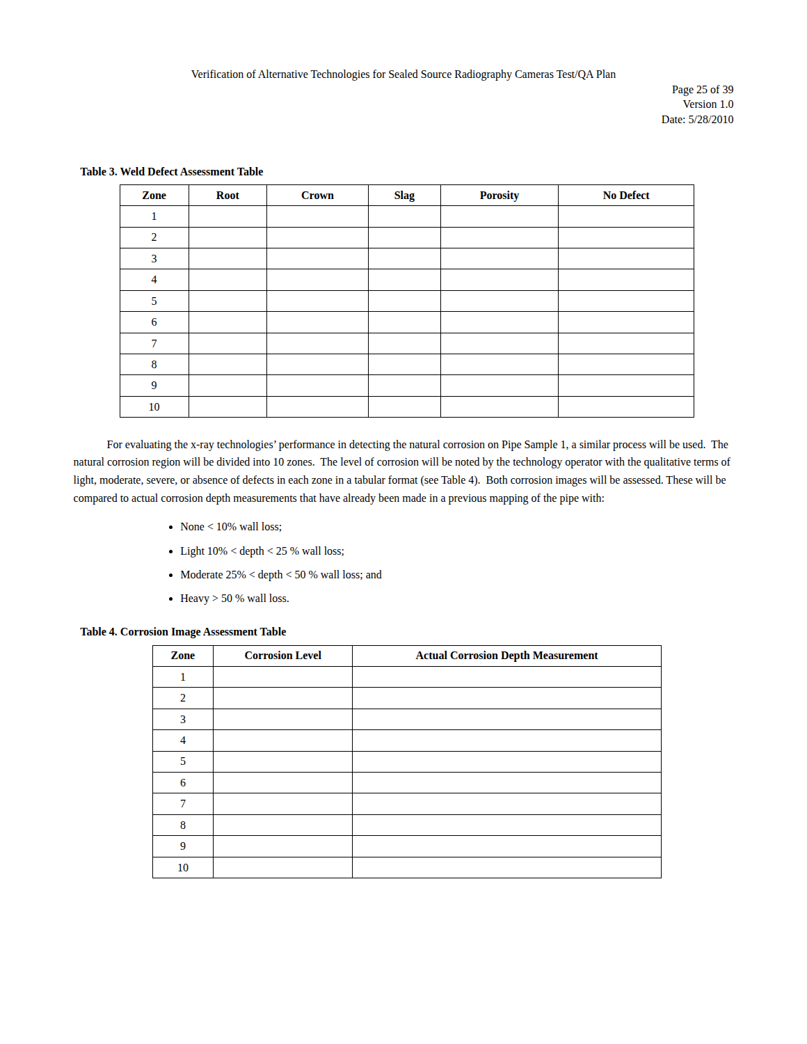Verification of Alternative Technologies for Sealed Source Radiography Cameras Test/QA Plan Page 25 of 39 Version 1.0 Date: 5/28/2010
Table 3. Weld Defect Assessment Table
| Zone | Root | Crown | Slag | Porosity | No Defect |
| --- | --- | --- | --- | --- | --- |
| 1 | | | | | |
| 2 | | | | | |
| 3 | | | | | |
| 4 | | | | | |
| 5 | | | | | |
| 6 | | | | | |
| 7 | | | | | |
| 8 | | | | | |
| 9 | | | | | |
| 10 | | | | | |
For evaluating the x-ray technologies’ performance in detecting the natural corrosion on Pipe Sample 1, a similar process will be used. The natural corrosion region will be divided into 10 zones. The level of corrosion will be noted by the technology operator with the qualitative terms of light, moderate, severe, or absence of defects in each zone in a tabular format (see Table 4). Both corrosion images will be assessed. These will be compared to actual corrosion depth measurements that have already been made in a previous mapping of the pipe with:
None < 10% wall loss;
Light 10% < depth < 25 % wall loss;
Moderate 25% < depth < 50 % wall loss; and
Heavy > 50 % wall loss.
Table 4. Corrosion Image Assessment Table
| Zone | Corrosion Level | Actual Corrosion Depth Measurement |
| --- | --- | --- |
| 1 | | |
| 2 | | |
| 3 | | |
| 4 | | |
| 5 | | |
| 6 | | |
| 7 | | |
| 8 | | |
| 9 | | |
| 10 | | |